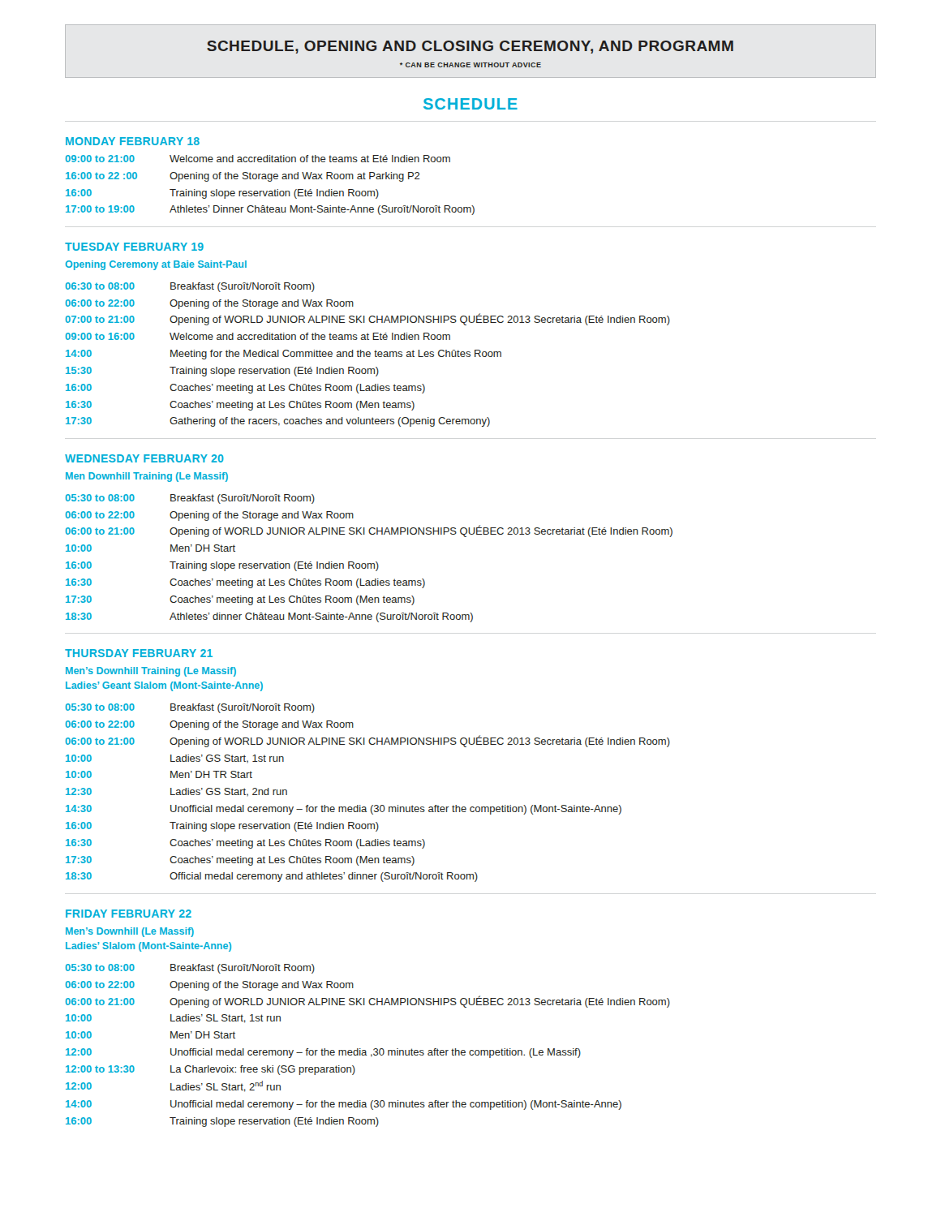Schedule, Opening and Closing Ceremony, and Programm
* can be change without advice
Schedule
Monday February 18
| 09:00 to 21:00 | Welcome and accreditation of the teams at Eté Indien Room |
| 16:00 to 22 :00 | Opening of the Storage and Wax Room at Parking P2 |
| 16:00 | Training slope reservation (Eté Indien Room) |
| 17:00 to 19:00 | Athletes’ Dinner Château Mont-Sainte-Anne (Suroît/Noroît Room) |
Tuesday February 19
Opening Ceremony at Baie Saint-Paul
| 06:30 to 08:00 | Breakfast (Suroît/Noroît Room) |
| 06:00 to 22:00 | Opening of the Storage and Wax Room |
| 07:00 to 21:00 | Opening of WORLD JUNIOR ALPINE SKI CHAMPIONSHIPS QUÉBEC 2013 Secretaria (Eté Indien Room) |
| 09:00 to 16:00 | Welcome and accreditation of the teams at Eté Indien Room |
| 14:00 | Meeting for the Medical Committee and the teams at Les Chûtes Room |
| 15:30 | Training slope reservation (Eté Indien Room) |
| 16:00 | Coaches’ meeting at Les Chûtes Room (Ladies teams) |
| 16:30 | Coaches’ meeting at Les Chûtes Room (Men teams) |
| 17:30 | Gathering of the racers, coaches and volunteers (Openig Ceremony) |
Wednesday February 20
Men Downhill Training (Le Massif)
| 05:30 to 08:00 | Breakfast (Suroît/Noroît Room) |
| 06:00 to 22:00 | Opening of the Storage and Wax Room |
| 06:00 to 21:00 | Opening of WORLD JUNIOR ALPINE SKI CHAMPIONSHIPS QUÉBEC 2013 Secretariat (Eté Indien Room) |
| 10:00 | Men’ DH Start |
| 16:00 | Training slope reservation (Eté Indien Room) |
| 16:30 | Coaches’ meeting at Les Chûtes Room (Ladies teams) |
| 17:30 | Coaches’ meeting at Les Chûtes Room (Men teams) |
| 18:30 | Athletes’ dinner Château Mont-Sainte-Anne (Suroît/Noroît Room) |
Thursday February 21
Men’s Downhill Training (Le Massif)
Ladies’ Geant Slalom (Mont-Sainte-Anne)
| 05:30 to 08:00 | Breakfast (Suroît/Noroît Room) |
| 06:00 to 22:00 | Opening of the Storage and Wax Room |
| 06:00 to 21:00 | Opening of WORLD JUNIOR ALPINE SKI CHAMPIONSHIPS QUÉBEC 2013 Secretaria (Eté Indien Room) |
| 10:00 | Ladies’ GS Start, 1st run |
| 10:00 | Men’ DH TR Start |
| 12:30 | Ladies’ GS Start, 2nd run |
| 14:30 | Unofficial medal ceremony – for the media (30 minutes after the competition) (Mont-Sainte-Anne) |
| 16:00 | Training slope reservation (Eté Indien Room) |
| 16:30 | Coaches’ meeting at Les Chûtes Room (Ladies teams) |
| 17:30 | Coaches’ meeting at Les Chûtes Room (Men teams) |
| 18:30 | Official medal ceremony and athletes’ dinner (Suroît/Noroît Room) |
Friday February 22
Men’s Downhill (Le Massif)
Ladies’ Slalom (Mont-Sainte-Anne)
| 05:30 to 08:00 | Breakfast (Suroît/Noroît Room) |
| 06:00 to 22:00 | Opening of the Storage and Wax Room |
| 06:00 to 21:00 | Opening of WORLD JUNIOR ALPINE SKI CHAMPIONSHIPS QUÉBEC 2013 Secretaria (Eté Indien Room) |
| 10:00 | Ladies’ SL Start, 1st run |
| 10:00 | Men’ DH Start |
| 12:00 | Unofficial medal ceremony – for the media ,30 minutes after the competition. (Le Massif) |
| 12:00 to 13:30 | La Charlevoix: free ski (SG preparation) |
| 12:00 | Ladies’ SL Start, 2 nd run |
| 14:00 | Unofficial medal ceremony – for the media (30 minutes after the competition) (Mont-Sainte-Anne) |
| 16:00 | Training slope reservation (Eté Indien Room) |